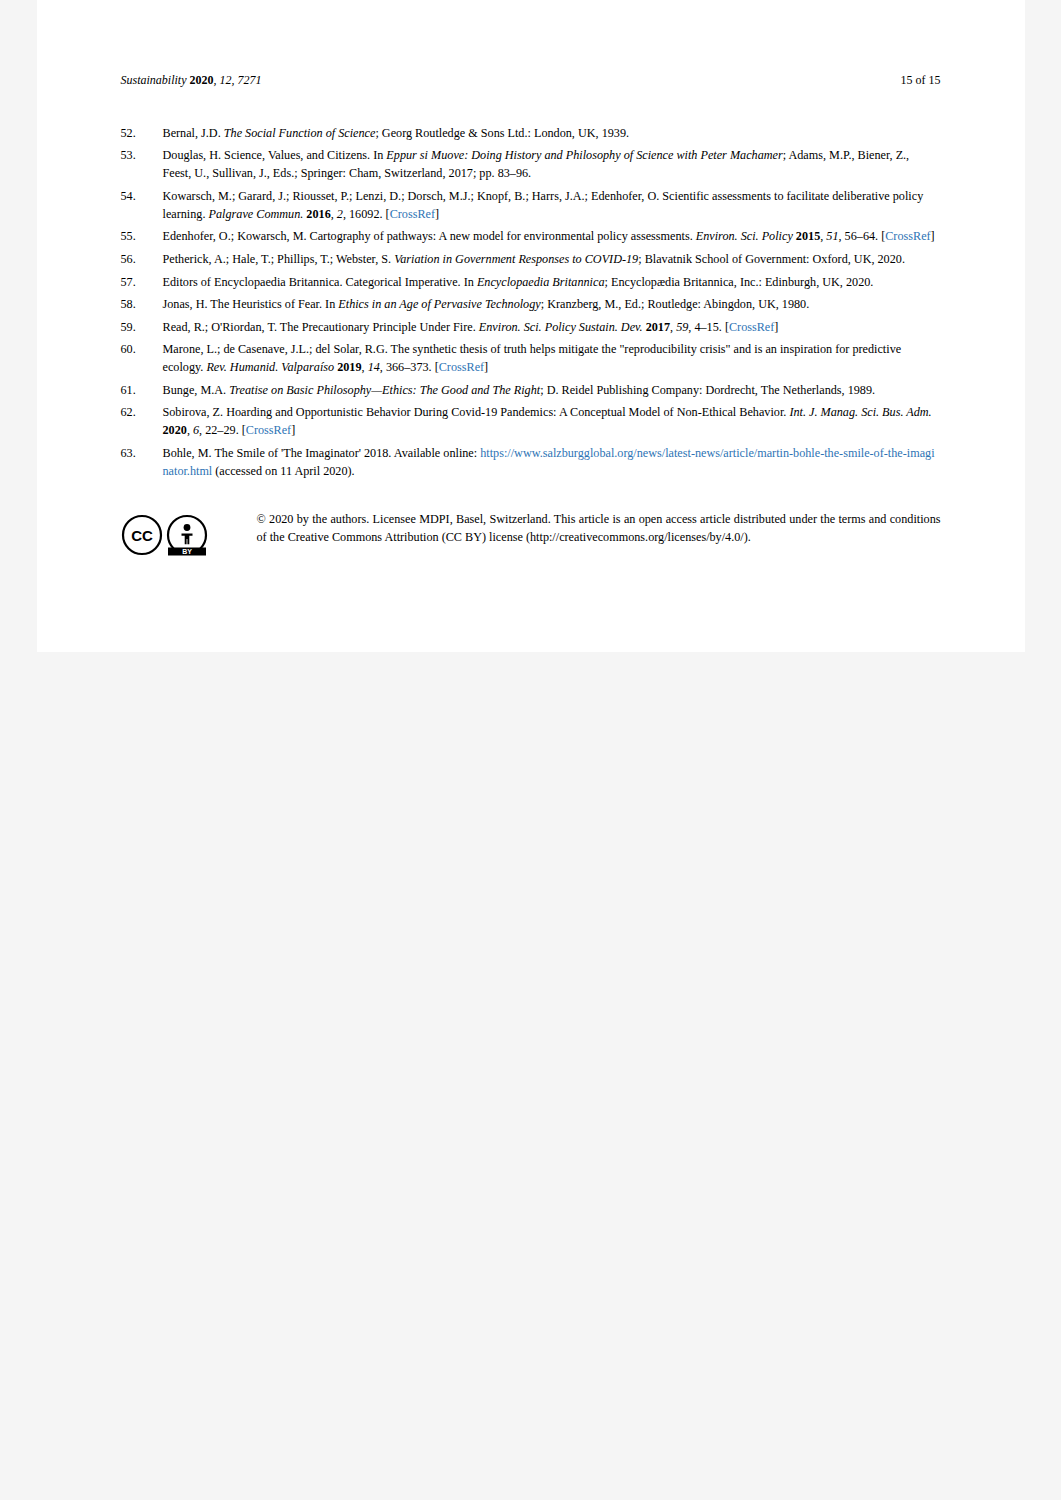Sustainability 2020, 12, 7271
15 of 15
52. Bernal, J.D. The Social Function of Science; Georg Routledge & Sons Ltd.: London, UK, 1939.
53. Douglas, H. Science, Values, and Citizens. In Eppur si Muove: Doing History and Philosophy of Science with Peter Machamer; Adams, M.P., Biener, Z., Feest, U., Sullivan, J., Eds.; Springer: Cham, Switzerland, 2017; pp. 83–96.
54. Kowarsch, M.; Garard, J.; Riousset, P.; Lenzi, D.; Dorsch, M.J.; Knopf, B.; Harrs, J.A.; Edenhofer, O. Scientific assessments to facilitate deliberative policy learning. Palgrave Commun. 2016, 2, 16092. [CrossRef]
55. Edenhofer, O.; Kowarsch, M. Cartography of pathways: A new model for environmental policy assessments. Environ. Sci. Policy 2015, 51, 56–64. [CrossRef]
56. Petherick, A.; Hale, T.; Phillips, T.; Webster, S. Variation in Government Responses to COVID-19; Blavatnik School of Government: Oxford, UK, 2020.
57. Editors of Encyclopaedia Britannica. Categorical Imperative. In Encyclopaedia Britannica; Encyclopædia Britannica, Inc.: Edinburgh, UK, 2020.
58. Jonas, H. The Heuristics of Fear. In Ethics in an Age of Pervasive Technology; Kranzberg, M., Ed.; Routledge: Abingdon, UK, 1980.
59. Read, R.; O'Riordan, T. The Precautionary Principle Under Fire. Environ. Sci. Policy Sustain. Dev. 2017, 59, 4–15. [CrossRef]
60. Marone, L.; de Casenave, J.L.; del Solar, R.G. The synthetic thesis of truth helps mitigate the "reproducibility crisis" and is an inspiration for predictive ecology. Rev. Humanid. Valparaíso 2019, 14, 366–373. [CrossRef]
61. Bunge, M.A. Treatise on Basic Philosophy—Ethics: The Good and The Right; D. Reidel Publishing Company: Dordrecht, The Netherlands, 1989.
62. Sobirova, Z. Hoarding and Opportunistic Behavior During Covid-19 Pandemics: A Conceptual Model of Non-Ethical Behavior. Int. J. Manag. Sci. Bus. Adm. 2020, 6, 22–29. [CrossRef]
63. Bohle, M. The Smile of 'The Imaginator' 2018. Available online: https://www.salzburgglobal.org/news/latest-news/article/martin-bohle-the-smile-of-the-imaginator.html (accessed on 11 April 2020).
CC BY
© 2020 by the authors. Licensee MDPI, Basel, Switzerland. This article is an open access article distributed under the terms and conditions of the Creative Commons Attribution (CC BY) license (http://creativecommons.org/licenses/by/4.0/).